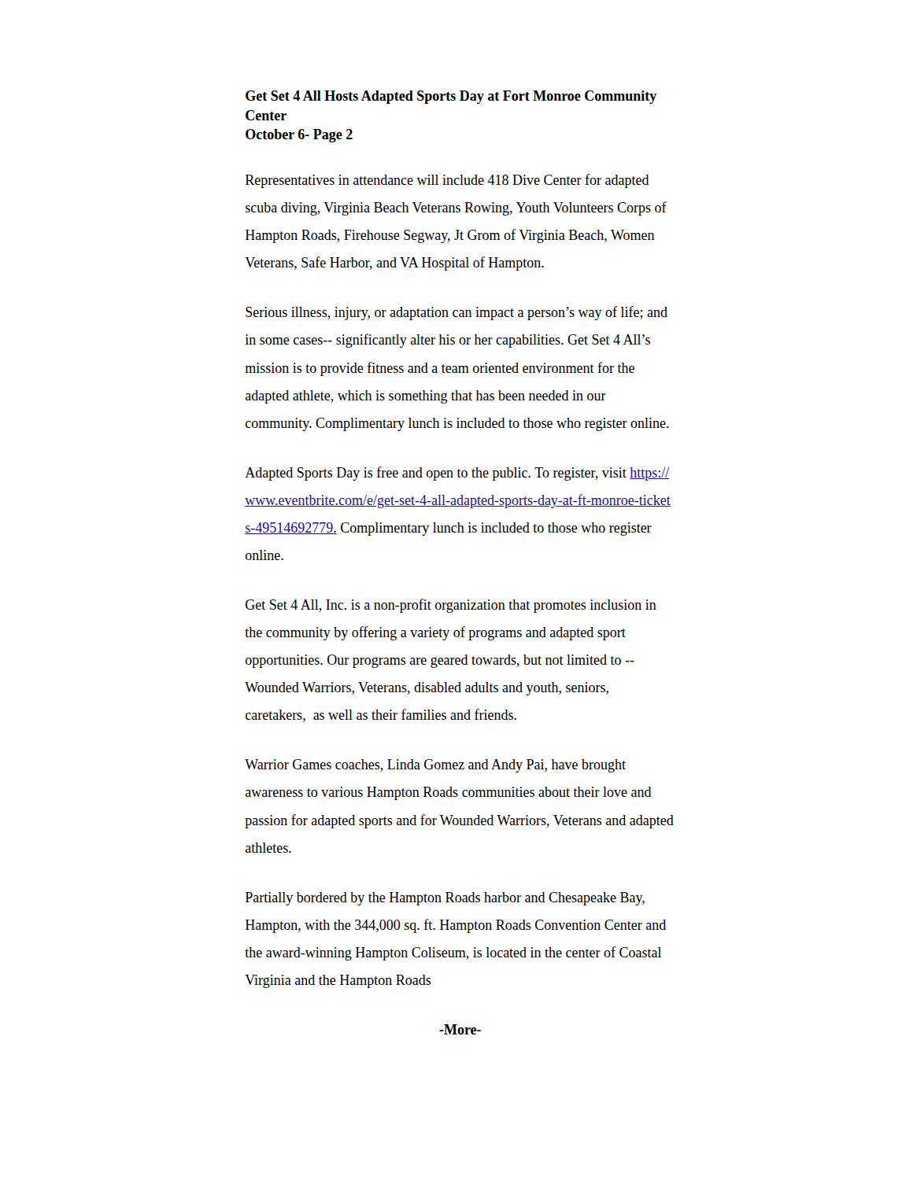Get Set 4 All Hosts Adapted Sports Day at Fort Monroe Community Center
October 6- Page 2
Representatives in attendance will include 418 Dive Center for adapted scuba diving, Virginia Beach Veterans Rowing, Youth Volunteers Corps of Hampton Roads, Firehouse Segway, Jt Grom of Virginia Beach, Women Veterans, Safe Harbor, and VA Hospital of Hampton.
Serious illness, injury, or adaptation can impact a person’s way of life; and in some cases-- significantly alter his or her capabilities. Get Set 4 All’s mission is to provide fitness and a team oriented environment for the adapted athlete, which is something that has been needed in our community. Complimentary lunch is included to those who register online.
Adapted Sports Day is free and open to the public. To register, visit https://www.eventbrite.com/e/get-set-4-all-adapted-sports-day-at-ft-monroe-tickets-49514692779. Complimentary lunch is included to those who register online.
Get Set 4 All, Inc. is a non-profit organization that promotes inclusion in the community by offering a variety of programs and adapted sport opportunities. Our programs are geared towards, but not limited to -- Wounded Warriors, Veterans, disabled adults and youth, seniors, caretakers, as well as their families and friends.
Warrior Games coaches, Linda Gomez and Andy Pai, have brought awareness to various Hampton Roads communities about their love and passion for adapted sports and for Wounded Warriors, Veterans and adapted athletes.
Partially bordered by the Hampton Roads harbor and Chesapeake Bay, Hampton, with the 344,000 sq. ft. Hampton Roads Convention Center and the award-winning Hampton Coliseum, is located in the center of Coastal Virginia and the Hampton Roads
-More-